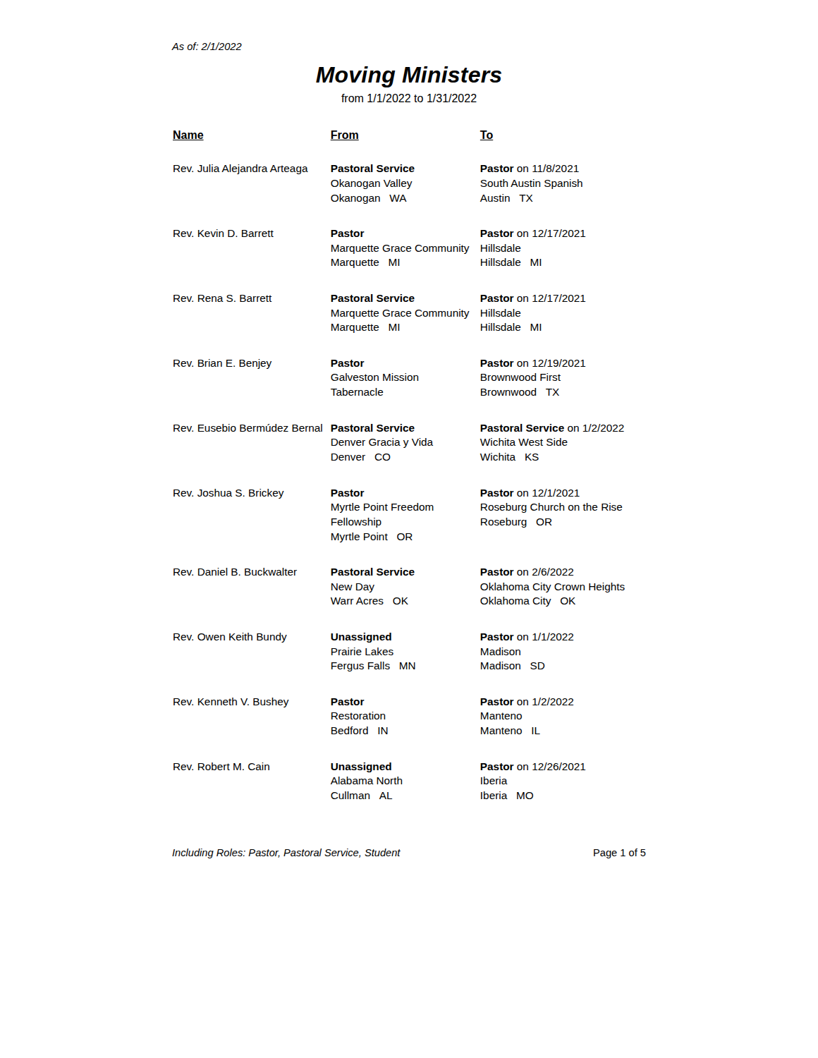As of: 2/1/2022
Moving Ministers
from 1/1/2022 to 1/31/2022
| Name | From | To |
| --- | --- | --- |
| Rev. Julia Alejandra Arteaga | Pastoral Service Okanogan Valley Okanogan WA | Pastor on 11/8/2021 South Austin Spanish Austin TX |
| Rev. Kevin D. Barrett | Pastor Marquette Grace Community Marquette MI | Pastor on 12/17/2021 Hillsdale Hillsdale MI |
| Rev. Rena S. Barrett | Pastoral Service Marquette Grace Community Marquette MI | Pastor on 12/17/2021 Hillsdale Hillsdale MI |
| Rev. Brian E. Benjey | Pastor Galveston Mission Tabernacle | Pastor on 12/19/2021 Brownwood First Brownwood TX |
| Rev. Eusebio Bermúdez Bernal | Pastoral Service Denver Gracia y Vida Denver CO | Pastoral Service on 1/2/2022 Wichita West Side Wichita KS |
| Rev. Joshua S. Brickey | Pastor Myrtle Point Freedom Fellowship Myrtle Point OR | Pastor on 12/1/2021 Roseburg Church on the Rise Roseburg OR |
| Rev. Daniel B. Buckwalter | Pastoral Service New Day Warr Acres OK | Pastor on 2/6/2022 Oklahoma City Crown Heights Oklahoma City OK |
| Rev. Owen Keith Bundy | Unassigned Prairie Lakes Fergus Falls MN | Pastor on 1/1/2022 Madison Madison SD |
| Rev. Kenneth V. Bushey | Pastor Restoration Bedford IN | Pastor on 1/2/2022 Manteno Manteno IL |
| Rev. Robert M. Cain | Unassigned Alabama North Cullman AL | Pastor on 12/26/2021 Iberia Iberia MO |
Including Roles: Pastor, Pastoral Service, Student Page 1 of 5